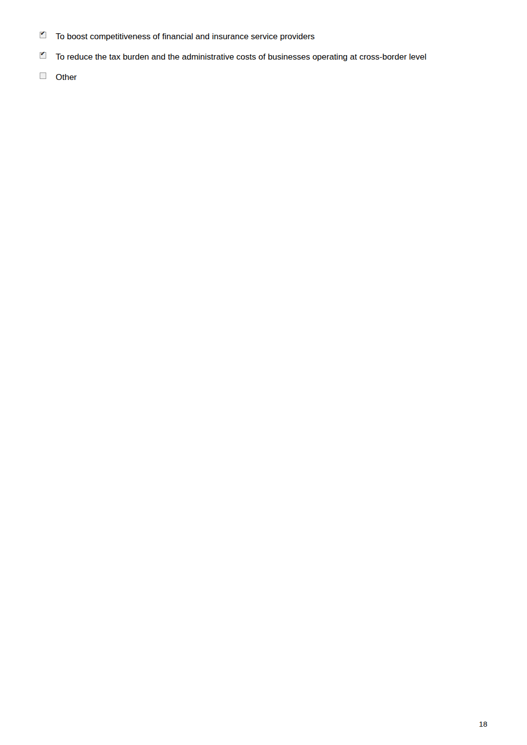To boost competitiveness of financial and insurance service providers
To reduce the tax burden and the administrative costs of businesses operating at cross-border level
Other
18